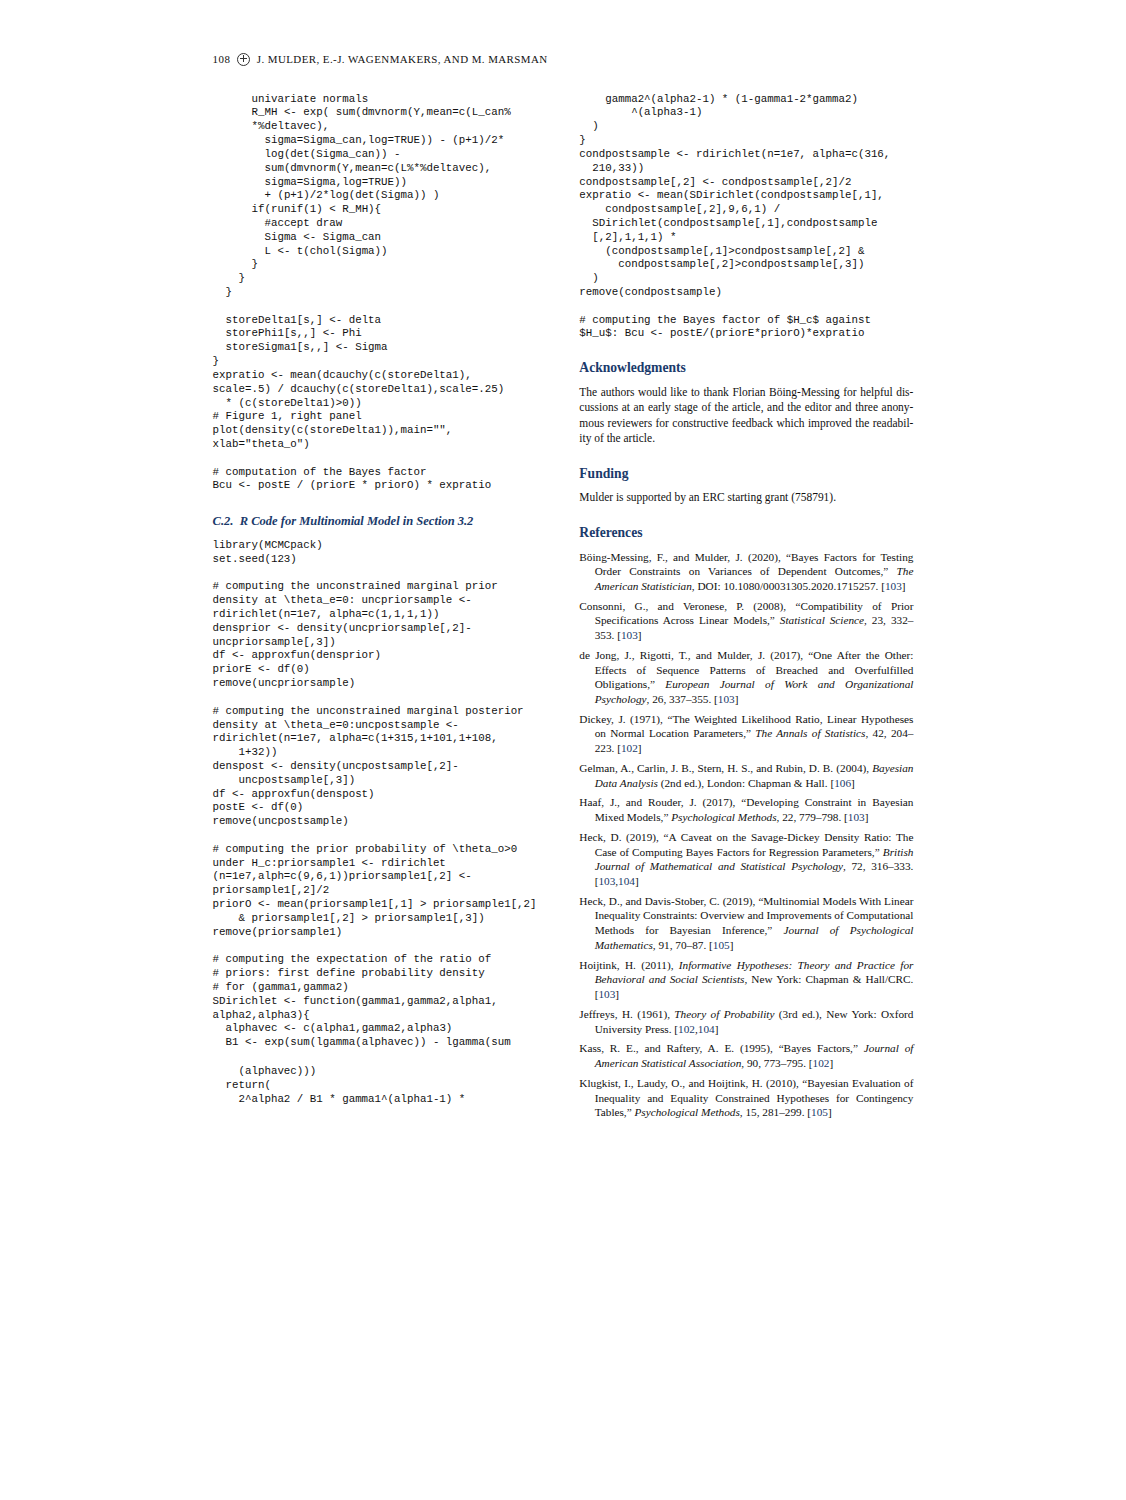108 J. Mulder, E.-J. Wagenmakers, and M. Marsman
      univariate normals
      R_MH <- exp( sum(dmvnorm(Y,mean=c(L_can%
      *%deltavec),
        sigma=Sigma_can,log=TRUE)) - (p+1)/2*
        log(det(Sigma_can)) -
        sum(dmvnorm(Y,mean=c(L%*%deltavec),
        sigma=Sigma,log=TRUE))
        + (p+1)/2*log(det(Sigma)) )
      if(runif(1) < R_MH){
        #accept draw
        Sigma <- Sigma_can
        L <- t(chol(Sigma))
      }
    }
  }

  storeDelta1[s,] <- delta
  storePhi1[s,,] <- Phi
  storeSigma1[s,,] <- Sigma
}
expratio <- mean(dcauchy(c(storeDelta1),
scale=.5) / dcauchy(c(storeDelta1),scale=.25)
  * (c(storeDelta1)>0))
# Figure 1, right panel
plot(density(c(storeDelta1)),main="",
xlab="theta_o")

# computation of the Bayes factor
Bcu <- postE / (priorE * priorO) * expratio
C.2. R Code for Multinomial Model in Section 3.2
library(MCMCpack)
set.seed(123)

# computing the unconstrained marginal prior
density at \theta_e=0: uncpriorsample <-
rdirichlet(n=1e7, alpha=c(1,1,1,1))
densprior <- density(uncpriorsample[,2]-
uncpriorsample[,3])
df <- approxfun(densprior)
priorE <- df(0)
remove(uncpriorsample)

# computing the unconstrained marginal posterior
density at \theta_e=0:uncpostsample <-
rdirichlet(n=1e7, alpha=c(1+315,1+101,1+108,
    1+32))
denspost <- density(uncpostsample[,2]-
    uncpostsample[,3])
df <- approxfun(denspost)
postE <- df(0)
remove(uncpostsample)

# computing the prior probability of \theta_o>0
under H_c:priorsample1 <- rdirichlet
(n=1e7,alph=c(9,6,1))priorsample1[,2] <-
priorsample1[,2]/2
priorO <- mean(priorsample1[,1] > priorsample1[,2]
    & priorsample1[,2] > priorsample1[,3])
remove(priorsample1)

# computing the expectation of the ratio of
# priors: first define probability density
# for (gamma1,gamma2)
SDirichlet <- function(gamma1,gamma2,alpha1,
alpha2,alpha3){
  alphavec <- c(alpha1,gamma2,alpha3)
  B1 <- exp(sum(lgamma(alphavec)) - lgamma(sum
    (alphavec)))
  return(
    2^alpha2 / B1 * gamma1^(alpha1-1) *
    gamma2^(alpha2-1) * (1-gamma1-2*gamma2)
        ^(alpha3-1)
  )
}
condpostsample <- rdirichlet(n=1e7, alpha=c(316,
  210,33))
condpostsample[,2] <- condpostsample[,2]/2
expratio <- mean(SDirichlet(condpostsample[,1],
    condpostsample[,2],9,6,1) /
  SDirichlet(condpostsample[,1],condpostsample
  [,2],1,1,1) *
    (condpostsample[,1]>condpostsample[,2] &
      condpostsample[,2]>condpostsample[,3])
  )
remove(condpostsample)

# computing the Bayes factor of $H_c$ against
$H_u$: Bcu <- postE/(priorE*priorO)*expratio
Acknowledgments
The authors would like to thank Florian Böing-Messing for helpful discussions at an early stage of the article, and the editor and three anonymous reviewers for constructive feedback which improved the readability of the article.
Funding
Mulder is supported by an ERC starting grant (758791).
References
Böing-Messing, F., and Mulder, J. (2020), “Bayes Factors for Testing Order Constraints on Variances of Dependent Outcomes,” The American Statistician, DOI: 10.1080/00031305.2020.1715257. [103]
Consonni, G., and Veronese, P. (2008), “Compatibility of Prior Specifications Across Linear Models,” Statistical Science, 23, 332–353. [103]
de Jong, J., Rigotti, T., and Mulder, J. (2017), “One After the Other: Effects of Sequence Patterns of Breached and Overfulfilled Obligations,” European Journal of Work and Organizational Psychology, 26, 337–355. [103]
Dickey, J. (1971), “The Weighted Likelihood Ratio, Linear Hypotheses on Normal Location Parameters,” The Annals of Statistics, 42, 204–223. [102]
Gelman, A., Carlin, J. B., Stern, H. S., and Rubin, D. B. (2004), Bayesian Data Analysis (2nd ed.), London: Chapman & Hall. [106]
Haaf, J., and Rouder, J. (2017), “Developing Constraint in Bayesian Mixed Models,” Psychological Methods, 22, 779–798. [103]
Heck, D. (2019), “A Caveat on the Savage-Dickey Density Ratio: The Case of Computing Bayes Factors for Regression Parameters,” British Journal of Mathematical and Statistical Psychology, 72, 316–333. [103,104]
Heck, D., and Davis-Stober, C. (2019), “Multinomial Models With Linear Inequality Constraints: Overview and Improvements of Computational Methods for Bayesian Inference,” Journal of Psychological Mathematics, 91, 70–87. [105]
Hoijtink, H. (2011), Informative Hypotheses: Theory and Practice for Behavioral and Social Scientists, New York: Chapman & Hall/CRC. [103]
Jeffreys, H. (1961), Theory of Probability (3rd ed.), New York: Oxford University Press. [102,104]
Kass, R. E., and Raftery, A. E. (1995), “Bayes Factors,” Journal of American Statistical Association, 90, 773–795. [102]
Klugkist, I., Laudy, O., and Hoijtink, H. (2010), “Bayesian Evaluation of Inequality and Equality Constrained Hypotheses for Contingency Tables,” Psychological Methods, 15, 281–299. [105]